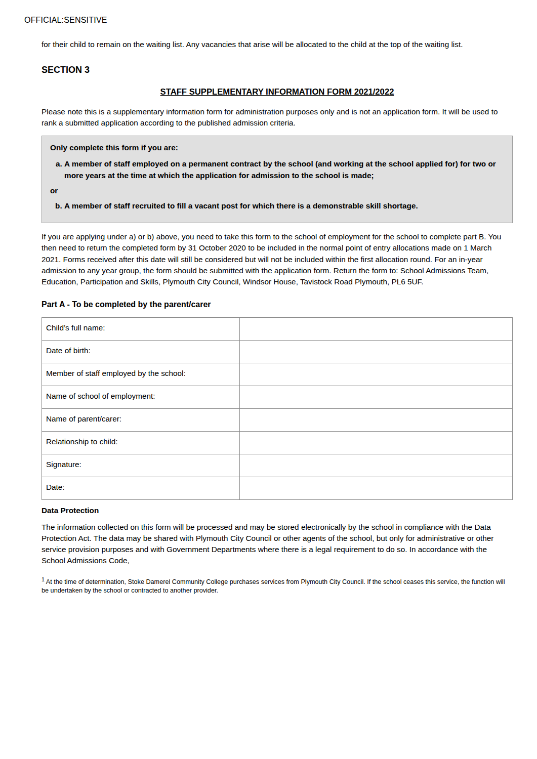OFFICIAL:SENSITIVE
for their child to remain on the waiting list. Any vacancies that arise will be allocated to the child at the top of the waiting list.
SECTION 3
STAFF SUPPLEMENTARY INFORMATION FORM 2021/2022
Please note this is a supplementary information form for administration purposes only and is not an application form. It will be used to rank a submitted application according to the published admission criteria.
Only complete this form if you are:
A member of staff employed on a permanent contract by the school (and working at the school applied for) for two or more years at the time at which the application for admission to the school is made;
or
A member of staff recruited to fill a vacant post for which there is a demonstrable skill shortage.
If you are applying under a) or b) above, you need to take this form to the school of employment for the school to complete part B. You then need to return the completed form by 31 October 2020 to be included in the normal point of entry allocations made on 1 March 2021. Forms received after this date will still be considered but will not be included within the first allocation round. For an in-year admission to any year group, the form should be submitted with the application form. Return the form to: School Admissions Team, Education, Participation and Skills, Plymouth City Council, Windsor House, Tavistock Road Plymouth, PL6 5UF.
Part A - To be completed by the parent/carer
| Child’s full name: | |
| Date of birth: | |
| Member of staff employed by the school: | |
| Name of school of employment: | |
| Name of parent/carer: | |
| Relationship to child: | |
| Signature: | |
| Date: | |
Data Protection
The information collected on this form will be processed and may be stored electronically by the school in compliance with the Data Protection Act. The data may be shared with Plymouth City Council or other agents of the school, but only for administrative or other service provision purposes and with Government Departments where there is a legal requirement to do so. In accordance with the School Admissions Code,
1 At the time of determination, Stoke Damerel Community College purchases services from Plymouth City Council. If the school ceases this service, the function will be undertaken by the school or contracted to another provider.